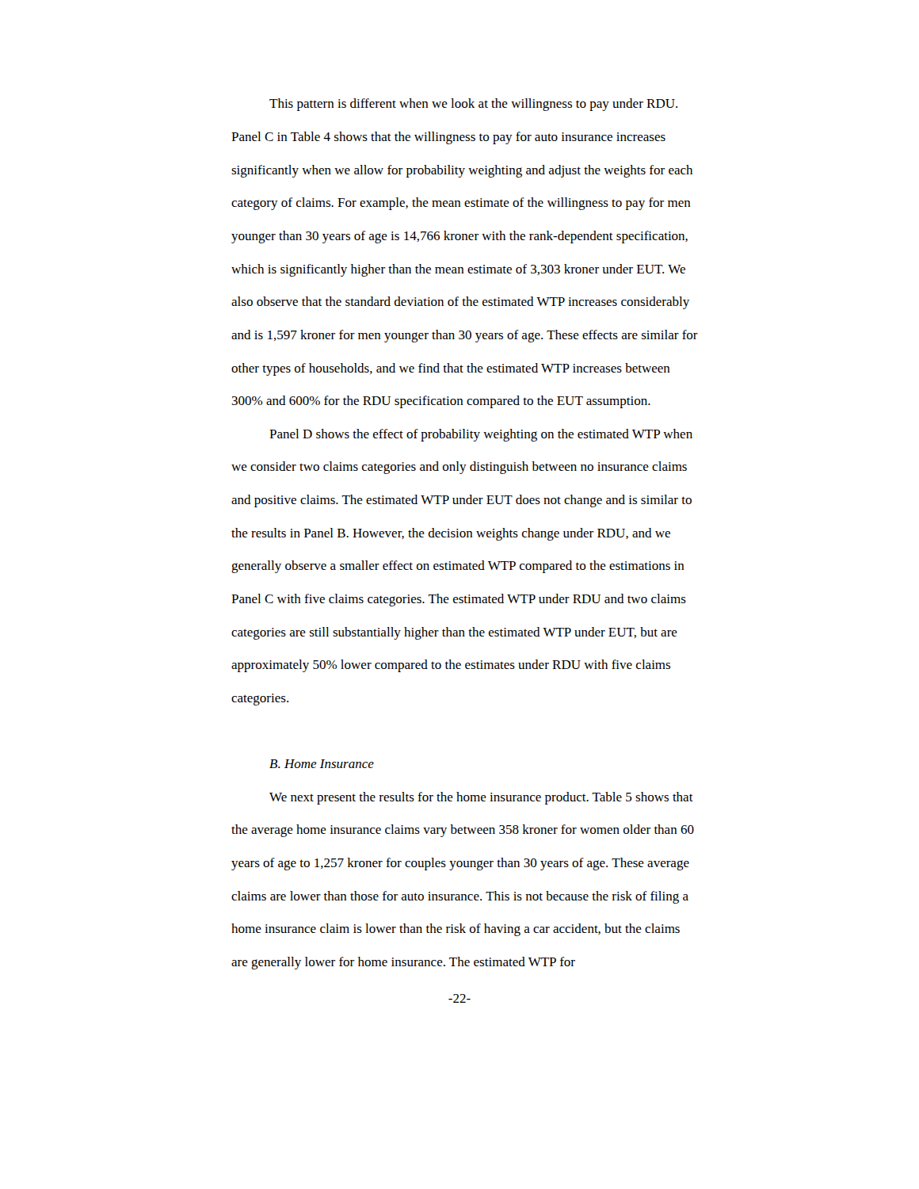This pattern is different when we look at the willingness to pay under RDU. Panel C in Table 4 shows that the willingness to pay for auto insurance increases significantly when we allow for probability weighting and adjust the weights for each category of claims. For example, the mean estimate of the willingness to pay for men younger than 30 years of age is 14,766 kroner with the rank-dependent specification, which is significantly higher than the mean estimate of 3,303 kroner under EUT. We also observe that the standard deviation of the estimated WTP increases considerably and is 1,597 kroner for men younger than 30 years of age. These effects are similar for other types of households, and we find that the estimated WTP increases between 300% and 600% for the RDU specification compared to the EUT assumption.
Panel D shows the effect of probability weighting on the estimated WTP when we consider two claims categories and only distinguish between no insurance claims and positive claims. The estimated WTP under EUT does not change and is similar to the results in Panel B. However, the decision weights change under RDU, and we generally observe a smaller effect on estimated WTP compared to the estimations in Panel C with five claims categories. The estimated WTP under RDU and two claims categories are still substantially higher than the estimated WTP under EUT, but are approximately 50% lower compared to the estimates under RDU with five claims categories.
B. Home Insurance
We next present the results for the home insurance product. Table 5 shows that the average home insurance claims vary between 358 kroner for women older than 60 years of age to 1,257 kroner for couples younger than 30 years of age. These average claims are lower than those for auto insurance. This is not because the risk of filing a home insurance claim is lower than the risk of having a car accident, but the claims are generally lower for home insurance. The estimated WTP for
-22-